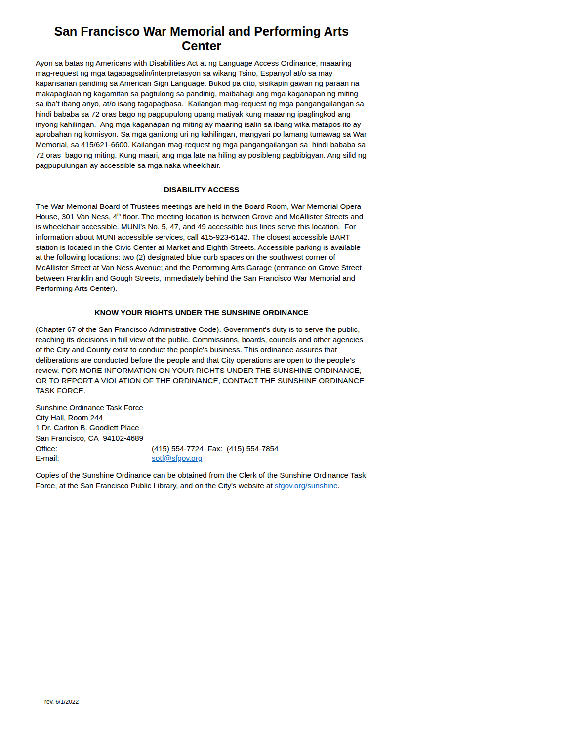San Francisco War Memorial and Performing Arts Center
Ayon sa batas ng Americans with Disabilities Act at ng Language Access Ordinance, maaaring mag-request ng mga tagapagsalin/interpretasyon sa wikang Tsino, Espanyol at/o sa may kapansanan pandinig sa American Sign Language. Bukod pa dito, sisikapin gawan ng paraan na makapaglaan ng kagamitan sa pagtulong sa pandinig, maibahagi ang mga kaganapan ng miting sa iba’t ibang anyo, at/o isang tagapagbasa. Kailangan mag-request ng mga pangangailangan sa hindi bababa sa 72 oras bago ng pagpupulong upang matiyak kung maaaring ipaglingkod ang inyong kahilingan. Ang mga kaganapan ng miting ay maaring isalin sa ibang wika matapos ito ay aprobahan ng komisyon. Sa mga ganitong uri ng kahilingan, mangyari po lamang tumawag sa War Memorial, sa 415/621-6600. Kailangan mag-request ng mga pangangailangan sa hindi bababa sa 72 oras bago ng miting. Kung maari, ang mga late na hiling ay posibleng pagbibigyan. Ang silid ng pagpupulungan ay accessible sa mga naka wheelchair.
DISABILITY ACCESS
The War Memorial Board of Trustees meetings are held in the Board Room, War Memorial Opera House, 301 Van Ness, 4th floor. The meeting location is between Grove and McAllister Streets and is wheelchair accessible. MUNI’s No. 5, 47, and 49 accessible bus lines serve this location. For information about MUNI accessible services, call 415-923-6142. The closest accessible BART station is located in the Civic Center at Market and Eighth Streets. Accessible parking is available at the following locations: two (2) designated blue curb spaces on the southwest corner of McAllister Street at Van Ness Avenue; and the Performing Arts Garage (entrance on Grove Street between Franklin and Gough Streets, immediately behind the San Francisco War Memorial and Performing Arts Center).
KNOW YOUR RIGHTS UNDER THE SUNSHINE ORDINANCE
(Chapter 67 of the San Francisco Administrative Code). Government's duty is to serve the public, reaching its decisions in full view of the public. Commissions, boards, councils and other agencies of the City and County exist to conduct the people's business. This ordinance assures that deliberations are conducted before the people and that City operations are open to the people's review. FOR MORE INFORMATION ON YOUR RIGHTS UNDER THE SUNSHINE ORDINANCE, OR TO REPORT A VIOLATION OF THE ORDINANCE, CONTACT THE SUNSHINE ORDINANCE TASK FORCE.
Sunshine Ordinance Task Force
City Hall, Room 244
1 Dr. Carlton B. Goodlett Place
San Francisco, CA 94102-4689
| Office: | (415) 554-7724 Fax: (415) 554-7854 |
| E-mail: | sotf@sfgov.org |
Copies of the Sunshine Ordinance can be obtained from the Clerk of the Sunshine Ordinance Task Force, at the San Francisco Public Library, and on the City's website at sfgov.org/sunshine.
rev. 6/1/2022